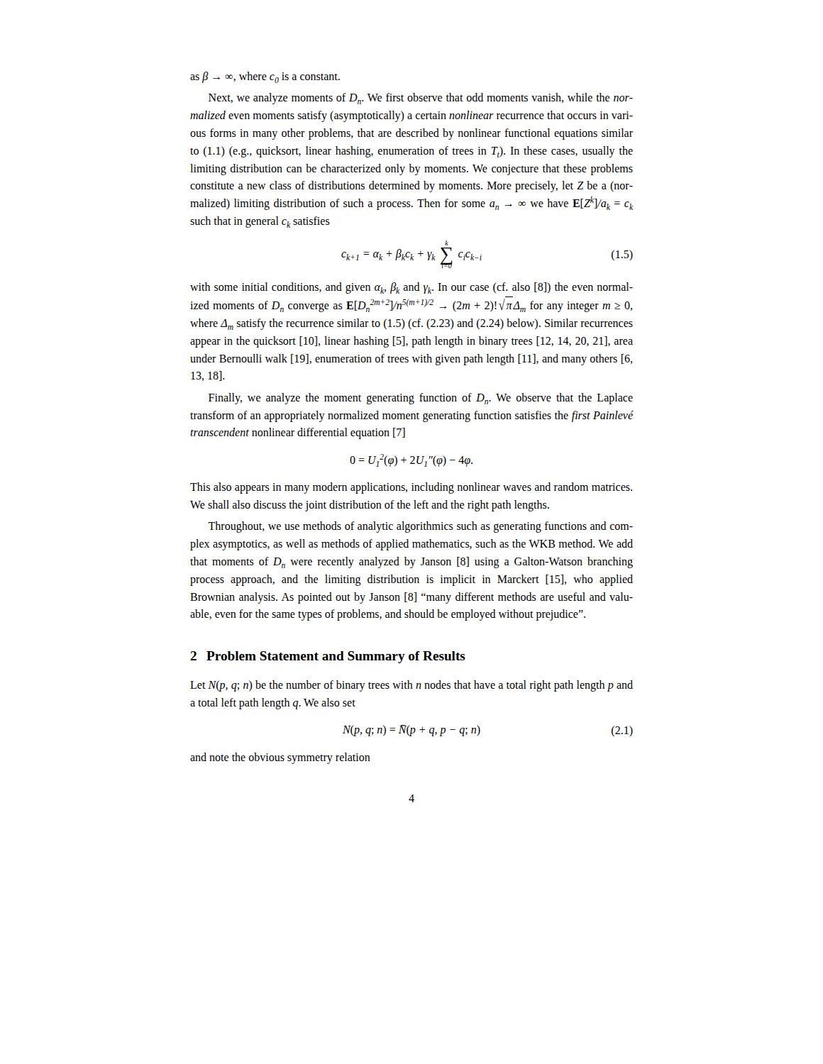as β → ∞, where c0 is a constant.
Next, we analyze moments of Dn. We first observe that odd moments vanish, while the normalized even moments satisfy (asymptotically) a certain nonlinear recurrence that occurs in various forms in many other problems, that are described by nonlinear functional equations similar to (1.1) (e.g., quicksort, linear hashing, enumeration of trees in Tt). In these cases, usually the limiting distribution can be characterized only by moments. We conjecture that these problems constitute a new class of distributions determined by moments. More precisely, let Z be a (normalized) limiting distribution of such a process. Then for some an → ∞ we have E[Zk]/ak = ck such that in general ck satisfies
ck+1 = αk + βkck + γk k∑i=0 cick−i (1.5)
with some initial conditions, and given αk, βk and γk. In our case (cf. also [8]) the even normalized moments of Dn converge as E[Dn2m+2]/n5(m+1)/2 → (2m + 2)!√π Δm for any integer m ≥ 0, where Δm satisfy the recurrence similar to (1.5) (cf. (2.23) and (2.24) below). Similar recurrences appear in the quicksort [10], linear hashing [5], path length in binary trees [12, 14, 20, 21], area under Bernoulli walk [19], enumeration of trees with given path length [11], and many others [6, 13, 18].
Finally, we analyze the moment generating function of Dn. We observe that the Laplace transform of an appropriately normalized moment generating function satisfies the first Painlevé transcendent nonlinear differential equation [7]
0 = U12(φ) + 2U1″(φ) − 4φ.
This also appears in many modern applications, including nonlinear waves and random matrices. We shall also discuss the joint distribution of the left and the right path lengths.
Throughout, we use methods of analytic algorithmics such as generating functions and complex asymptotics, as well as methods of applied mathematics, such as the WKB method. We add that moments of Dn were recently analyzed by Janson [8] using a Galton-Watson branching process approach, and the limiting distribution is implicit in Marckert [15], who applied Brownian analysis. As pointed out by Janson [8] “many different methods are useful and valuable, even for the same types of problems, and should be employed without prejudice”.
2 Problem Statement and Summary of Results
Let N(p, q; n) be the number of binary trees with n nodes that have a total right path length p and a total left path length q. We also set
N(p, q; n) = N̄(p + q, p − q; n) (2.1)
and note the obvious symmetry relation
4